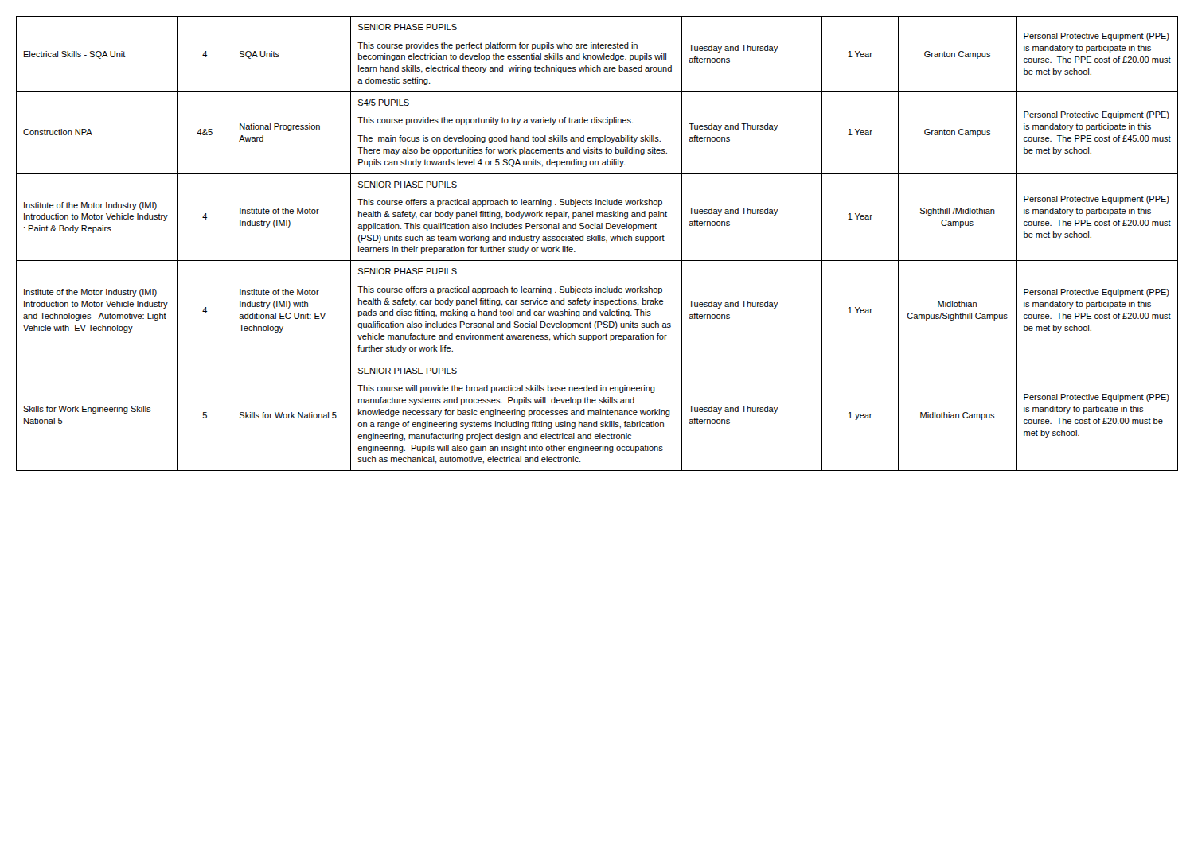| Electrical Skills - SQA Unit | 4 | SQA Units | SENIOR PHASE PUPILS This course provides the perfect platform for pupils who are interested in becomingan electrician to develop the essential skills and knowledge. pupils will learn hand skills, electrical theory and wiring techniques which are based around a domestic setting. | Tuesday and Thursday afternoons | 1 Year | Granton Campus | Personal Protective Equipment (PPE) is mandatory to participate in this course. The PPE cost of £20.00 must be met by school. |
| Construction NPA | 4&5 | National Progression Award | S4/5 PUPILS This course provides the opportunity to try a variety of trade disciplines. The main focus is on developing good hand tool skills and employability skills. There may also be opportunities for work placements and visits to building sites. Pupils can study towards level 4 or 5 SQA units, depending on ability. | Tuesday and Thursday afternoons | 1 Year | Granton Campus | Personal Protective Equipment (PPE) is mandatory to participate in this course. The PPE cost of £45.00 must be met by school. |
| Institute of the Motor Industry (IMI) Introduction to Motor Vehicle Industry : Paint & Body Repairs | 4 | Institute of the Motor Industry (IMI) | SENIOR PHASE PUPILS This course offers a practical approach to learning . Subjects include workshop health & safety, car body panel fitting, bodywork repair, panel masking and paint application. This qualification also includes Personal and Social Development (PSD) units such as team working and industry associated skills, which support learners in their preparation for further study or work life. | Tuesday and Thursday afternoons | 1 Year | Sighthill /Midlothian Campus | Personal Protective Equipment (PPE) is mandatory to participate in this course. The PPE cost of £20.00 must be met by school. |
| Institute of the Motor Industry (IMI) Introduction to Motor Vehicle Industry and Technologies - Automotive: Light Vehicle with EV Technology | 4 | Institute of the Motor Industry (IMI) with additional EC Unit: EV Technology | SENIOR PHASE PUPILS This course offers a practical approach to learning . Subjects include workshop health & safety, car body panel fitting, car service and safety inspections, brake pads and disc fitting, making a hand tool and car washing and valeting. This qualification also includes Personal and Social Development (PSD) units such as vehicle manufacture and environment awareness, which support preparation for further study or work life. | Tuesday and Thursday afternoons | 1 Year | Midlothian Campus/Sighthill Campus | Personal Protective Equipment (PPE) is mandatory to participate in this course. The PPE cost of £20.00 must be met by school. |
| Skills for Work Engineering Skills National 5 | 5 | Skills for Work National 5 | SENIOR PHASE PUPILS This course will provide the broad practical skills base needed in engineering manufacture systems and processes. Pupils will develop the skills and knowledge necessary for basic engineering processes and maintenance working on a range of engineering systems including fitting using hand skills, fabrication engineering, manufacturing project design and electrical and electronic engineering. Pupils will also gain an insight into other engineering occupations such as mechanical, automotive, electrical and electronic. | Tuesday and Thursday afternoons | 1 year | Midlothian Campus | Personal Protective Equipment (PPE) is manditory to particatie in this course. The cost of £20.00 must be met by school. |